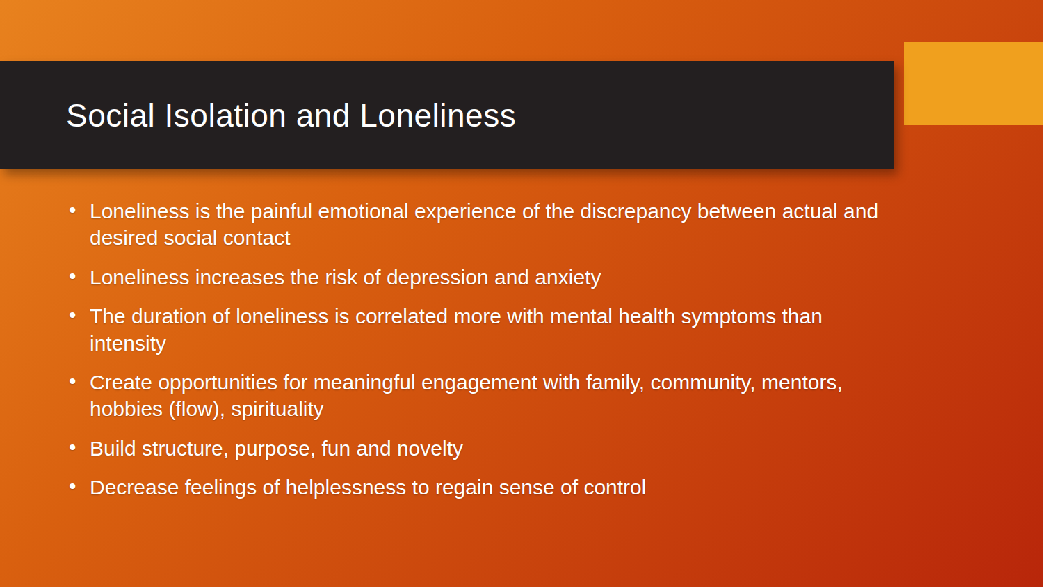Social Isolation and Loneliness
Loneliness is the painful emotional experience of the discrepancy between actual and desired social contact
Loneliness increases the risk of depression and anxiety
The duration of loneliness is correlated more with mental health symptoms than intensity
Create opportunities for meaningful engagement with family, community, mentors, hobbies (flow), spirituality
Build structure, purpose, fun and novelty
Decrease feelings of helplessness to regain sense of control